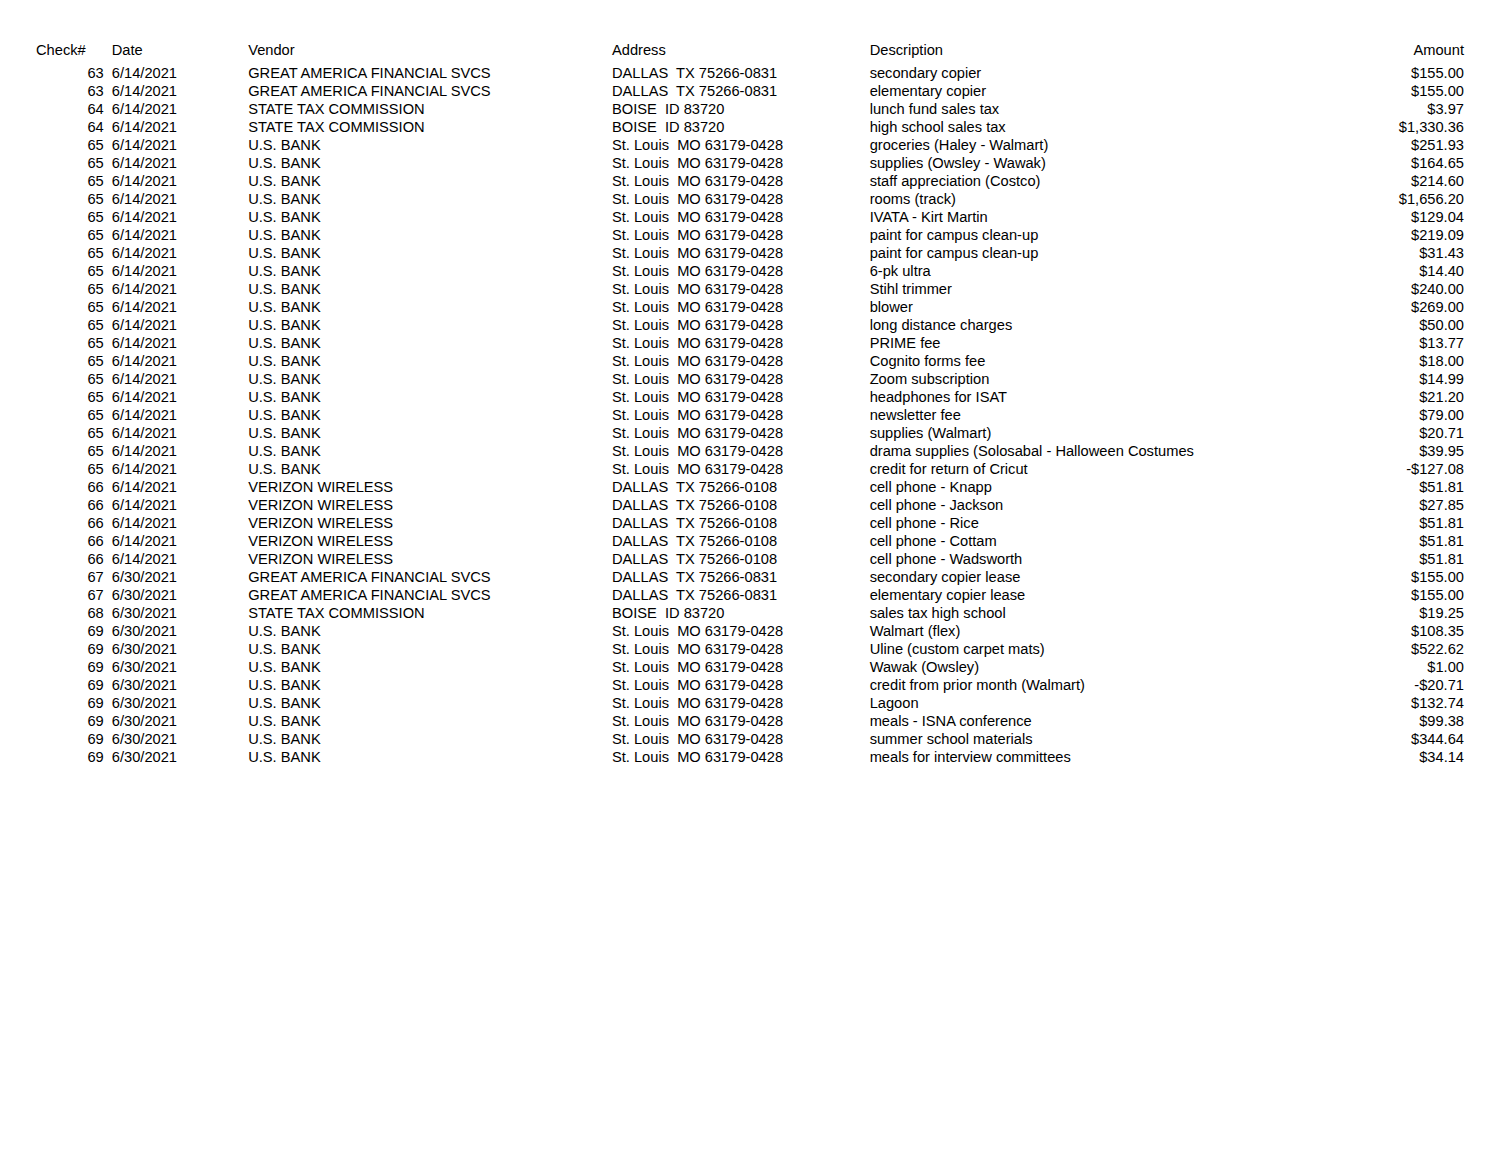| Check# | Date | Vendor | Address | Description | Amount |
| --- | --- | --- | --- | --- | --- |
| 63 | 6/14/2021 | GREAT AMERICA FINANCIAL SVCS | DALLAS TX 75266-0831 | secondary copier | $155.00 |
| 63 | 6/14/2021 | GREAT AMERICA FINANCIAL SVCS | DALLAS TX 75266-0831 | elementary copier | $155.00 |
| 64 | 6/14/2021 | STATE TAX COMMISSION | BOISE ID 83720 | lunch fund sales tax | $3.97 |
| 64 | 6/14/2021 | STATE TAX COMMISSION | BOISE ID 83720 | high school sales tax | $1,330.36 |
| 65 | 6/14/2021 | U.S. BANK | St. Louis MO 63179-0428 | groceries (Haley - Walmart) | $251.93 |
| 65 | 6/14/2021 | U.S. BANK | St. Louis MO 63179-0428 | supplies (Owsley - Wawak) | $164.65 |
| 65 | 6/14/2021 | U.S. BANK | St. Louis MO 63179-0428 | staff appreciation (Costco) | $214.60 |
| 65 | 6/14/2021 | U.S. BANK | St. Louis MO 63179-0428 | rooms (track) | $1,656.20 |
| 65 | 6/14/2021 | U.S. BANK | St. Louis MO 63179-0428 | IVATA - Kirt Martin | $129.04 |
| 65 | 6/14/2021 | U.S. BANK | St. Louis MO 63179-0428 | paint for campus clean-up | $219.09 |
| 65 | 6/14/2021 | U.S. BANK | St. Louis MO 63179-0428 | paint for campus clean-up | $31.43 |
| 65 | 6/14/2021 | U.S. BANK | St. Louis MO 63179-0428 | 6-pk ultra | $14.40 |
| 65 | 6/14/2021 | U.S. BANK | St. Louis MO 63179-0428 | Stihl trimmer | $240.00 |
| 65 | 6/14/2021 | U.S. BANK | St. Louis MO 63179-0428 | blower | $269.00 |
| 65 | 6/14/2021 | U.S. BANK | St. Louis MO 63179-0428 | long distance charges | $50.00 |
| 65 | 6/14/2021 | U.S. BANK | St. Louis MO 63179-0428 | PRIME fee | $13.77 |
| 65 | 6/14/2021 | U.S. BANK | St. Louis MO 63179-0428 | Cognito forms fee | $18.00 |
| 65 | 6/14/2021 | U.S. BANK | St. Louis MO 63179-0428 | Zoom subscription | $14.99 |
| 65 | 6/14/2021 | U.S. BANK | St. Louis MO 63179-0428 | headphones for ISAT | $21.20 |
| 65 | 6/14/2021 | U.S. BANK | St. Louis MO 63179-0428 | newsletter fee | $79.00 |
| 65 | 6/14/2021 | U.S. BANK | St. Louis MO 63179-0428 | supplies (Walmart) | $20.71 |
| 65 | 6/14/2021 | U.S. BANK | St. Louis MO 63179-0428 | drama supplies (Solosabal - Halloween Costumes | $39.95 |
| 65 | 6/14/2021 | U.S. BANK | St. Louis MO 63179-0428 | credit for return of Cricut | -$127.08 |
| 66 | 6/14/2021 | VERIZON WIRELESS | DALLAS TX 75266-0108 | cell phone - Knapp | $51.81 |
| 66 | 6/14/2021 | VERIZON WIRELESS | DALLAS TX 75266-0108 | cell phone - Jackson | $27.85 |
| 66 | 6/14/2021 | VERIZON WIRELESS | DALLAS TX 75266-0108 | cell phone - Rice | $51.81 |
| 66 | 6/14/2021 | VERIZON WIRELESS | DALLAS TX 75266-0108 | cell phone - Cottam | $51.81 |
| 66 | 6/14/2021 | VERIZON WIRELESS | DALLAS TX 75266-0108 | cell phone - Wadsworth | $51.81 |
| 67 | 6/30/2021 | GREAT AMERICA FINANCIAL SVCS | DALLAS TX 75266-0831 | secondary copier lease | $155.00 |
| 67 | 6/30/2021 | GREAT AMERICA FINANCIAL SVCS | DALLAS TX 75266-0831 | elementary copier lease | $155.00 |
| 68 | 6/30/2021 | STATE TAX COMMISSION | BOISE ID 83720 | sales tax high school | $19.25 |
| 69 | 6/30/2021 | U.S. BANK | St. Louis MO 63179-0428 | Walmart (flex) | $108.35 |
| 69 | 6/30/2021 | U.S. BANK | St. Louis MO 63179-0428 | Uline (custom carpet mats) | $522.62 |
| 69 | 6/30/2021 | U.S. BANK | St. Louis MO 63179-0428 | Wawak (Owsley) | $1.00 |
| 69 | 6/30/2021 | U.S. BANK | St. Louis MO 63179-0428 | credit from prior month (Walmart) | -$20.71 |
| 69 | 6/30/2021 | U.S. BANK | St. Louis MO 63179-0428 | Lagoon | $132.74 |
| 69 | 6/30/2021 | U.S. BANK | St. Louis MO 63179-0428 | meals - ISNA conference | $99.38 |
| 69 | 6/30/2021 | U.S. BANK | St. Louis MO 63179-0428 | summer school materials | $344.64 |
| 69 | 6/30/2021 | U.S. BANK | St. Louis MO 63179-0428 | meals for interview committees | $34.14 |